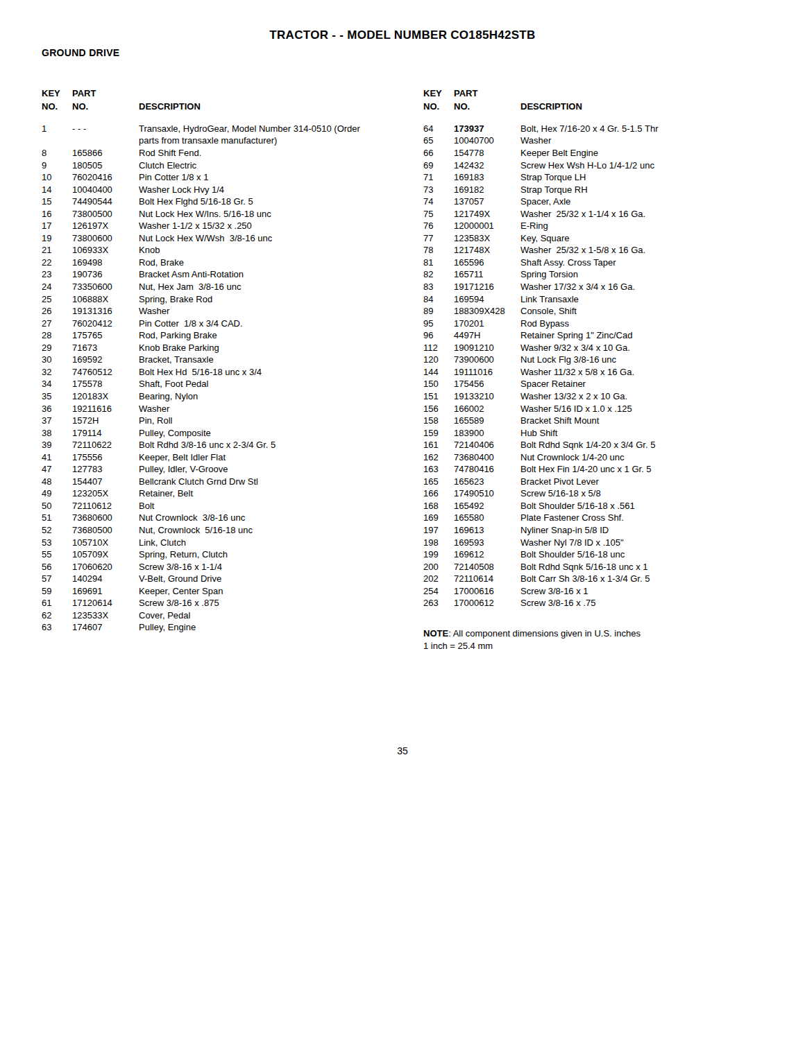TRACTOR - - MODEL NUMBER CO185H42STB
GROUND DRIVE
| KEY | PART | |
| --- | --- | --- |
| NO. | NO. | DESCRIPTION |
| 1 | - - - | Transaxle, HydroGear, Model Number 314-0510 (Order parts from transaxle manufacturer) |
| 8 | 165866 | Rod Shift Fend. |
| 9 | 180505 | Clutch Electric |
| 10 | 76020416 | Pin Cotter 1/8 x 1 |
| 14 | 10040400 | Washer Lock Hvy 1/4 |
| 15 | 74490544 | Bolt Hex Flghd 5/16-18 Gr. 5 |
| 16 | 73800500 | Nut Lock Hex W/Ins. 5/16-18 unc |
| 17 | 126197X | Washer 1-1/2 x 15/32 x .250 |
| 19 | 73800600 | Nut Lock Hex W/Wsh 3/8-16 unc |
| 21 | 106933X | Knob |
| 22 | 169498 | Rod, Brake |
| 23 | 190736 | Bracket Asm Anti-Rotation |
| 24 | 73350600 | Nut, Hex Jam 3/8-16 unc |
| 25 | 106888X | Spring, Brake Rod |
| 26 | 19131316 | Washer |
| 27 | 76020412 | Pin Cotter 1/8 x 3/4 CAD. |
| 28 | 175765 | Rod, Parking Brake |
| 29 | 71673 | Knob Brake Parking |
| 30 | 169592 | Bracket, Transaxle |
| 32 | 74760512 | Bolt Hex Hd 5/16-18 unc x 3/4 |
| 34 | 175578 | Shaft, Foot Pedal |
| 35 | 120183X | Bearing, Nylon |
| 36 | 19211616 | Washer |
| 37 | 1572H | Pin, Roll |
| 38 | 179114 | Pulley, Composite |
| 39 | 72110622 | Bolt Rdhd 3/8-16 unc x 2-3/4 Gr. 5 |
| 41 | 175556 | Keeper, Belt Idler Flat |
| 47 | 127783 | Pulley, Idler, V-Groove |
| 48 | 154407 | Bellcrank Clutch Grnd Drw Stl |
| 49 | 123205X | Retainer, Belt |
| 50 | 72110612 | Bolt |
| 51 | 73680600 | Nut Crownlock 3/8-16 unc |
| 52 | 73680500 | Nut, Crownlock 5/16-18 unc |
| 53 | 105710X | Link, Clutch |
| 55 | 105709X | Spring, Return, Clutch |
| 56 | 17060620 | Screw 3/8-16 x 1-1/4 |
| 57 | 140294 | V-Belt, Ground Drive |
| 59 | 169691 | Keeper, Center Span |
| 61 | 17120614 | Screw 3/8-16 x .875 |
| 62 | 123533X | Cover, Pedal |
| 63 | 174607 | Pulley, Engine |
| KEY | PART | |
| --- | --- | --- |
| NO. | NO. | DESCRIPTION |
| 64 | 173937 | Bolt, Hex 7/16-20 x 4 Gr. 5-1.5 Thr |
| 65 | 10040700 | Washer |
| 66 | 154778 | Keeper Belt Engine |
| 69 | 142432 | Screw Hex Wsh H-Lo 1/4-1/2 unc |
| 71 | 169183 | Strap Torque LH |
| 73 | 169182 | Strap Torque RH |
| 74 | 137057 | Spacer, Axle |
| 75 | 121749X | Washer 25/32 x 1-1/4 x 16 Ga. |
| 76 | 12000001 | E-Ring |
| 77 | 123583X | Key, Square |
| 78 | 121748X | Washer 25/32 x 1-5/8 x 16 Ga. |
| 81 | 165596 | Shaft Assy. Cross Taper |
| 82 | 165711 | Spring Torsion |
| 83 | 19171216 | Washer 17/32 x 3/4 x 16 Ga. |
| 84 | 169594 | Link Transaxle |
| 89 | 188309X428 | Console, Shift |
| 95 | 170201 | Rod Bypass |
| 96 | 4497H | Retainer Spring 1" Zinc/Cad |
| 112 | 19091210 | Washer 9/32 x 3/4 x 10 Ga. |
| 120 | 73900600 | Nut Lock Flg 3/8-16 unc |
| 144 | 19111016 | Washer 11/32 x 5/8 x 16 Ga. |
| 150 | 175456 | Spacer Retainer |
| 151 | 19133210 | Washer 13/32 x 2 x 10 Ga. |
| 156 | 166002 | Washer 5/16 ID x 1.0 x .125 |
| 158 | 165589 | Bracket Shift Mount |
| 159 | 183900 | Hub Shift |
| 161 | 72140406 | Bolt Rdhd Sqnk 1/4-20 x 3/4 Gr. 5 |
| 162 | 73680400 | Nut Crownlock 1/4-20 unc |
| 163 | 74780416 | Bolt Hex Fin 1/4-20 unc x 1 Gr. 5 |
| 165 | 165623 | Bracket Pivot Lever |
| 166 | 17490510 | Screw 5/16-18 x 5/8 |
| 168 | 165492 | Bolt Shoulder 5/16-18 x .561 |
| 169 | 165580 | Plate Fastener Cross Shf. |
| 197 | 169613 | Nyliner Snap-in 5/8 ID |
| 198 | 169593 | Washer Nyl 7/8 ID x .105" |
| 199 | 169612 | Bolt Shoulder 5/16-18 unc |
| 200 | 72140508 | Bolt Rdhd Sqnk 5/16-18 unc x 1 |
| 202 | 72110614 | Bolt Carr Sh 3/8-16 x 1-3/4 Gr. 5 |
| 254 | 17000616 | Screw 3/8-16 x 1 |
| 263 | 17000612 | Screw 3/8-16 x .75 |
NOTE: All component dimensions given in U.S. inches
1 inch = 25.4 mm
35